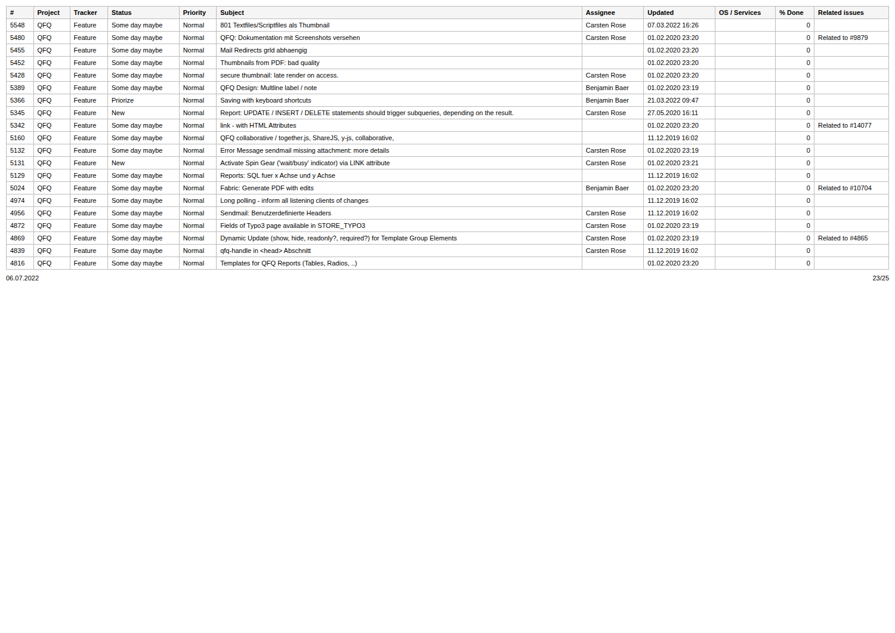| # | Project | Tracker | Status | Priority | Subject | Assignee | Updated | OS / Services | % Done | Related issues |
| --- | --- | --- | --- | --- | --- | --- | --- | --- | --- | --- |
| 5548 | QFQ | Feature | Some day maybe | Normal | 801 Textfiles/Scriptfiles als Thumbnail | Carsten Rose | 07.03.2022 16:26 | | 0 | |
| 5480 | QFQ | Feature | Some day maybe | Normal | QFQ: Dokumentation mit Screenshots versehen | Carsten Rose | 01.02.2020 23:20 | | 0 | Related to #9879 |
| 5455 | QFQ | Feature | Some day maybe | Normal | Mail Redirects grld abhaengig | | 01.02.2020 23:20 | | 0 | |
| 5452 | QFQ | Feature | Some day maybe | Normal | Thumbnails from PDF: bad quality | | 01.02.2020 23:20 | | 0 | |
| 5428 | QFQ | Feature | Some day maybe | Normal | secure thumbnail: late render on access. | Carsten Rose | 01.02.2020 23:20 | | 0 | |
| 5389 | QFQ | Feature | Some day maybe | Normal | QFQ Design: Multline label / note | Benjamin Baer | 01.02.2020 23:19 | | 0 | |
| 5366 | QFQ | Feature | Priorize | Normal | Saving with keyboard shortcuts | Benjamin Baer | 21.03.2022 09:47 | | 0 | |
| 5345 | QFQ | Feature | New | Normal | Report: UPDATE / INSERT / DELETE statements should trigger subqueries, depending on the result. | Carsten Rose | 27.05.2020 16:11 | | 0 | |
| 5342 | QFQ | Feature | Some day maybe | Normal | link - with HTML Attributes | | 01.02.2020 23:20 | | 0 | Related to #14077 |
| 5160 | QFQ | Feature | Some day maybe | Normal | QFQ collaborative / together.js, ShareJS, y-js, collaborative, | | 11.12.2019 16:02 | | 0 | |
| 5132 | QFQ | Feature | Some day maybe | Normal | Error Message sendmail missing attachment: more details | Carsten Rose | 01.02.2020 23:19 | | 0 | |
| 5131 | QFQ | Feature | New | Normal | Activate Spin Gear ('wait/busy' indicator) via LINK attribute | Carsten Rose | 01.02.2020 23:21 | | 0 | |
| 5129 | QFQ | Feature | Some day maybe | Normal | Reports: SQL fuer x Achse und y Achse | | 11.12.2019 16:02 | | 0 | |
| 5024 | QFQ | Feature | Some day maybe | Normal | Fabric: Generate PDF with edits | Benjamin Baer | 01.02.2020 23:20 | | 0 | Related to #10704 |
| 4974 | QFQ | Feature | Some day maybe | Normal | Long polling - inform all listening clients of changes | | 11.12.2019 16:02 | | 0 | |
| 4956 | QFQ | Feature | Some day maybe | Normal | Sendmail: Benutzerdefinierte Headers | Carsten Rose | 11.12.2019 16:02 | | 0 | |
| 4872 | QFQ | Feature | Some day maybe | Normal | Fields of Typo3 page available in STORE_TYPO3 | Carsten Rose | 01.02.2020 23:19 | | 0 | |
| 4869 | QFQ | Feature | Some day maybe | Normal | Dynamic Update (show, hide, readonly?, required?) for Template Group Elements | Carsten Rose | 01.02.2020 23:19 | | 0 | Related to #4865 |
| 4839 | QFQ | Feature | Some day maybe | Normal | qfq-handle in <head> Abschnitt | Carsten Rose | 11.12.2019 16:02 | | 0 | |
| 4816 | QFQ | Feature | Some day maybe | Normal | Templates for QFQ Reports (Tables, Radios, ..) | | 01.02.2020 23:20 | | 0 | |
06.07.2022 23/25